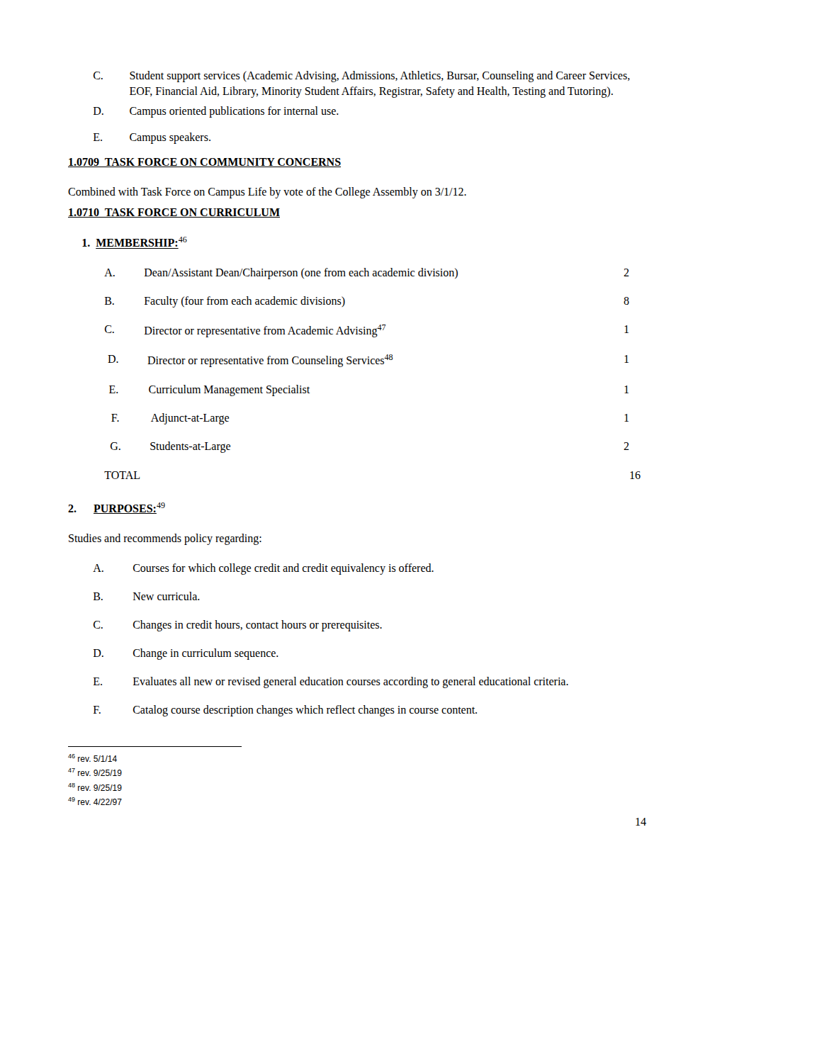C.
Student support services (Academic Advising, Admissions, Athletics, Bursar, Counseling and Career Services, EOF, Financial Aid, Library, Minority Student Affairs, Registrar, Safety and Health, Testing and Tutoring).
D.
Campus oriented publications for internal use.
E.
Campus speakers.
1.0709 TASK FORCE ON COMMUNITY CONCERNS
Combined with Task Force on Campus Life by vote of the College Assembly on 3/1/12.
1.0710 TASK FORCE ON CURRICULUM
1. MEMBERSHIP:46
A.
Dean/Assistant Dean/Chairperson (one from each academic division)
2
B.
Faculty (four from each academic divisions)
8
C.
Director or representative from Academic Advising47
1
D.
Director or representative from Counseling Services48
1
E.
Curriculum Management Specialist
1
F.
Adjunct-at-Large
1
G.
Students-at-Large
2
TOTAL
16
2. PURPOSES:49
Studies and recommends policy regarding:
A.
Courses for which college credit and credit equivalency is offered.
B.
New curricula.
C.
Changes in credit hours, contact hours or prerequisites.
D.
Change in curriculum sequence.
E.
Evaluates all new or revised general education courses according to general educational criteria.
F.
Catalog course description changes which reflect changes in course content.
46 rev. 5/1/14
47 rev. 9/25/19
48 rev. 9/25/19
49 rev. 4/22/97
14